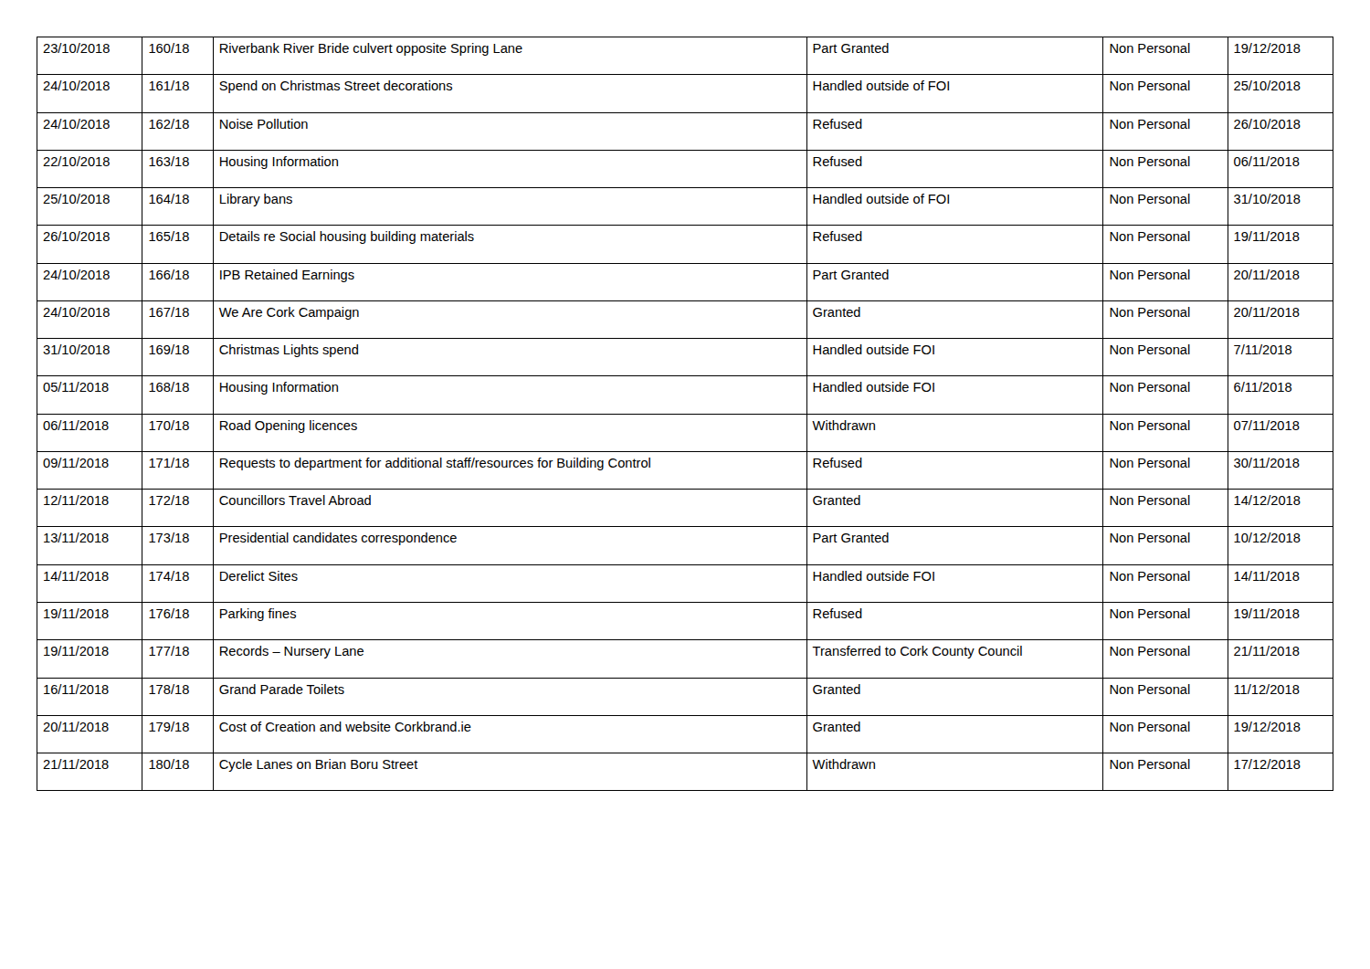| 23/10/2018 | 160/18 | Riverbank River Bride culvert opposite Spring Lane | Part Granted | Non Personal | 19/12/2018 |
| 24/10/2018 | 161/18 | Spend on Christmas Street decorations | Handled outside of FOI | Non Personal | 25/10/2018 |
| 24/10/2018 | 162/18 | Noise Pollution | Refused | Non Personal | 26/10/2018 |
| 22/10/2018 | 163/18 | Housing Information | Refused | Non Personal | 06/11/2018 |
| 25/10/2018 | 164/18 | Library bans | Handled outside of FOI | Non Personal | 31/10/2018 |
| 26/10/2018 | 165/18 | Details re Social housing building materials | Refused | Non Personal | 19/11/2018 |
| 24/10/2018 | 166/18 | IPB Retained Earnings | Part Granted | Non Personal | 20/11/2018 |
| 24/10/2018 | 167/18 | We Are Cork Campaign | Granted | Non Personal | 20/11/2018 |
| 31/10/2018 | 169/18 | Christmas Lights spend | Handled outside FOI | Non Personal | 7/11/2018 |
| 05/11/2018 | 168/18 | Housing Information | Handled outside FOI | Non Personal | 6/11/2018 |
| 06/11/2018 | 170/18 | Road Opening licences | Withdrawn | Non Personal | 07/11/2018 |
| 09/11/2018 | 171/18 | Requests to department for additional staff/resources for Building Control | Refused | Non Personal | 30/11/2018 |
| 12/11/2018 | 172/18 | Councillors Travel Abroad | Granted | Non Personal | 14/12/2018 |
| 13/11/2018 | 173/18 | Presidential candidates correspondence | Part Granted | Non Personal | 10/12/2018 |
| 14/11/2018 | 174/18 | Derelict Sites | Handled outside FOI | Non Personal | 14/11/2018 |
| 19/11/2018 | 176/18 | Parking fines | Refused | Non Personal | 19/11/2018 |
| 19/11/2018 | 177/18 | Records – Nursery Lane | Transferred to Cork County Council | Non Personal | 21/11/2018 |
| 16/11/2018 | 178/18 | Grand Parade Toilets | Granted | Non Personal | 11/12/2018 |
| 20/11/2018 | 179/18 | Cost of Creation and website Corkbrand.ie | Granted | Non Personal | 19/12/2018 |
| 21/11/2018 | 180/18 | Cycle Lanes on Brian Boru Street | Withdrawn | Non Personal | 17/12/2018 |